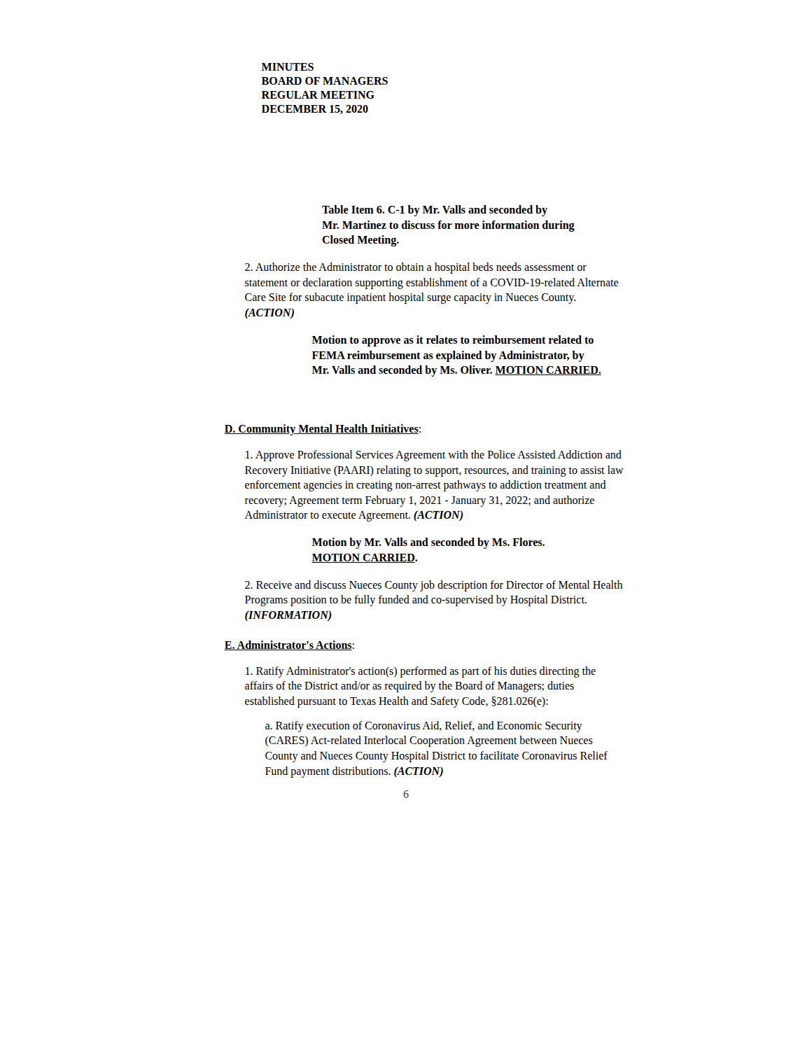MINUTES
BOARD OF MANAGERS
REGULAR MEETING
DECEMBER 15, 2020
Table Item 6. C-1 by Mr. Valls and seconded by
Mr. Martinez to discuss for more information during
Closed Meeting.
2. Authorize the Administrator to obtain a hospital beds needs assessment or statement or declaration supporting establishment of a COVID-19-related Alternate Care Site for subacute inpatient hospital surge capacity in Nueces County. (ACTION)
Motion to approve as it relates to reimbursement related to
FEMA reimbursement as explained by Administrator, by
Mr. Valls and seconded by Ms. Oliver. MOTION CARRIED.
D. Community Mental Health Initiatives:
1. Approve Professional Services Agreement with the Police Assisted Addiction and Recovery Initiative (PAARI) relating to support, resources, and training to assist law enforcement agencies in creating non-arrest pathways to addiction treatment and recovery; Agreement term February 1, 2021 - January 31, 2022; and authorize Administrator to execute Agreement. (ACTION)
Motion by Mr. Valls and seconded by Ms. Flores.
MOTION CARRIED.
2. Receive and discuss Nueces County job description for Director of Mental Health Programs position to be fully funded and co-supervised by Hospital District. (INFORMATION)
E. Administrator's Actions:
1. Ratify Administrator's action(s) performed as part of his duties directing the affairs of the District and/or as required by the Board of Managers; duties established pursuant to Texas Health and Safety Code, §281.026(e):
a. Ratify execution of Coronavirus Aid, Relief, and Economic Security (CARES) Act-related Interlocal Cooperation Agreement between Nueces County and Nueces County Hospital District to facilitate Coronavirus Relief Fund payment distributions. (ACTION)
6